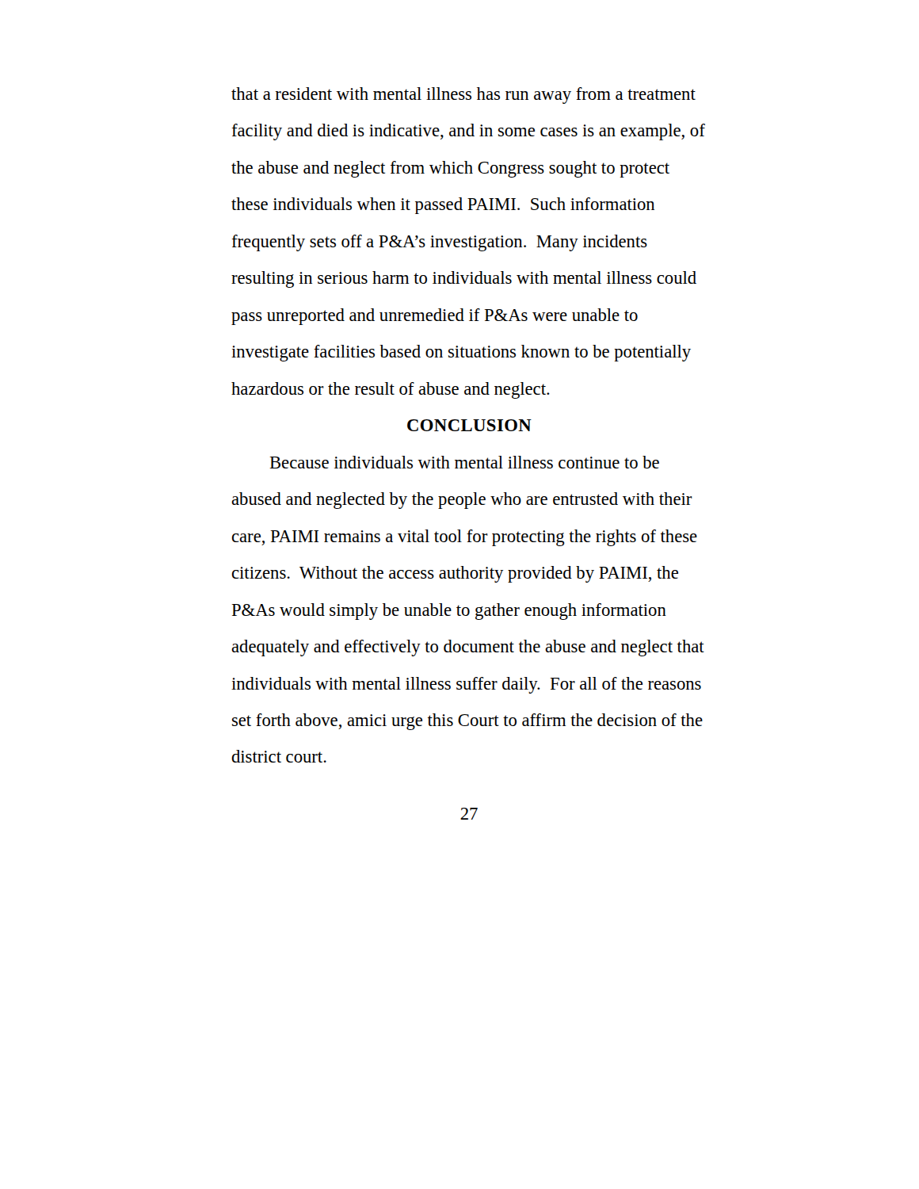that a resident with mental illness has run away from a treatment facility and died is indicative, and in some cases is an example, of the abuse and neglect from which Congress sought to protect these individuals when it passed PAIMI. Such information frequently sets off a P&A’s investigation. Many incidents resulting in serious harm to individuals with mental illness could pass unreported and unremedied if P&As were unable to investigate facilities based on situations known to be potentially hazardous or the result of abuse and neglect.
CONCLUSION
Because individuals with mental illness continue to be abused and neglected by the people who are entrusted with their care, PAIMI remains a vital tool for protecting the rights of these citizens. Without the access authority provided by PAIMI, the P&As would simply be unable to gather enough information adequately and effectively to document the abuse and neglect that individuals with mental illness suffer daily. For all of the reasons set forth above, amici urge this Court to affirm the decision of the district court.
27